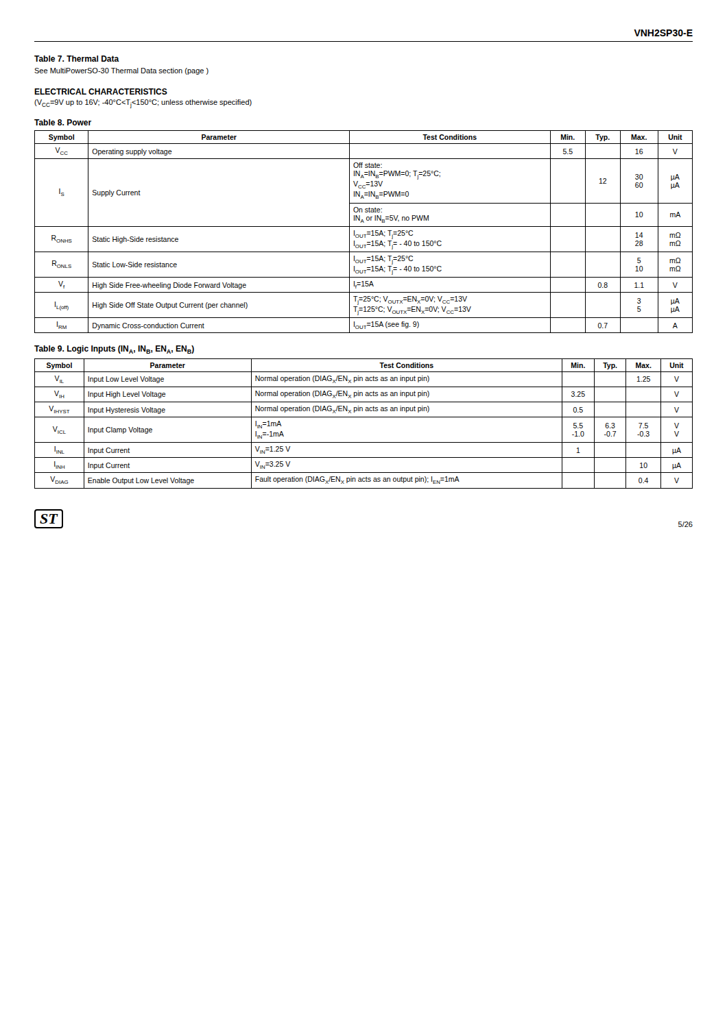VNH2SP30-E
Table 7. Thermal Data
See MultiPowerSO-30 Thermal Data section (page )
ELECTRICAL CHARACTERISTICS
(VCC=9V up to 16V; -40°C<Tj<150°C; unless otherwise specified)
Table 8. Power
| Symbol | Parameter | Test Conditions | Min. | Typ. | Max. | Unit |
| --- | --- | --- | --- | --- | --- | --- |
| V CC | Operating supply voltage | | 5.5 | | 16 | V |
| I S | Supply Current | Off state: IN A =IN B =PWM=0; T j =25°C; V CC =13V IN A =IN B =PWM=0 | | 12 | 30 60 | µA µA |
| On state: IN A or IN B =5V, no PWM | | | 10 | mA |
| R ONHS | Static High-Side resistance | I OUT =15A; T j =25°C I OUT =15A; T j = - 40 to 150°C | | | 14 28 | mΩ mΩ |
| R ONLS | Static Low-Side resistance | I OUT =15A; T j =25°C I OUT =15A; T j = - 40 to 150°C | | | 5 10 | mΩ mΩ |
| V f | High Side Free-wheeling Diode Forward Voltage | I f =15A | | 0.8 | 1.1 | V |
| I L(off) | High Side Off State Output Current (per channel) | T j =25°C; V OUTX =EN X =0V; V CC =13V T j =125°C; V OUTX =EN X =0V; V CC =13V | | | 3 5 | µA µA |
| I RM | Dynamic Cross-conduction Current | I OUT =15A (see fig. 9) | | 0.7 | | A |
Table 9. Logic Inputs (INA, INB, ENA, ENB)
| Symbol | Parameter | Test Conditions | Min. | Typ. | Max. | Unit |
| --- | --- | --- | --- | --- | --- | --- |
| V IL | Input Low Level Voltage | Normal operation (DIAG X /EN X pin acts as an input pin) | | | 1.25 | V |
| V IH | Input High Level Voltage | Normal operation (DIAG X /EN X pin acts as an input pin) | 3.25 | | | V |
| V IHYST | Input Hysteresis Voltage | Normal operation (DIAG X /EN X pin acts as an input pin) | 0.5 | | | V |
| V ICL | Input Clamp Voltage | I IN =1mA I IN =-1mA | 5.5 -1.0 | 6.3 -0.7 | 7.5 -0.3 | V V |
| I INL | Input Current | V IN =1.25 V | 1 | | | µA |
| I INH | Input Current | V IN =3.25 V | | | 10 | µA |
| V DIAG | Enable Output Low Level Voltage | Fault operation (DIAG X /EN X pin acts as an output pin); I EN =1mA | | | 0.4 | V |
ST 5/26